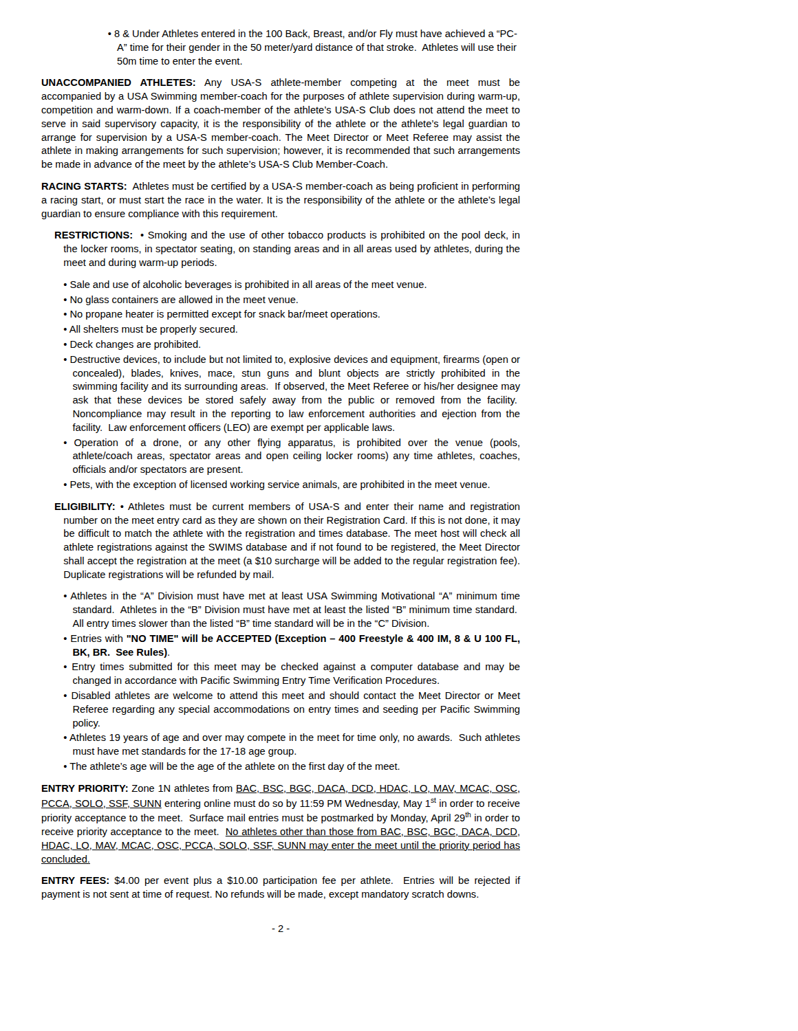• 8 & Under Athletes entered in the 100 Back, Breast, and/or Fly must have achieved a “PC-A” time for their gender in the 50 meter/yard distance of that stroke. Athletes will use their 50m time to enter the event.
UNACCOMPANIED ATHLETES: Any USA-S athlete-member competing at the meet must be accompanied by a USA Swimming member-coach for the purposes of athlete supervision during warm-up, competition and warm-down. If a coach-member of the athlete’s USA-S Club does not attend the meet to serve in said supervisory capacity, it is the responsibility of the athlete or the athlete’s legal guardian to arrange for supervision by a USA-S member-coach. The Meet Director or Meet Referee may assist the athlete in making arrangements for such supervision; however, it is recommended that such arrangements be made in advance of the meet by the athlete’s USA-S Club Member-Coach.
RACING STARTS: Athletes must be certified by a USA-S member-coach as being proficient in performing a racing start, or must start the race in the water. It is the responsibility of the athlete or the athlete’s legal guardian to ensure compliance with this requirement.
RESTRICTIONS: • Smoking and the use of other tobacco products is prohibited on the pool deck, in the locker rooms, in spectator seating, on standing areas and in all areas used by athletes, during the meet and during warm-up periods.
• Sale and use of alcoholic beverages is prohibited in all areas of the meet venue.
• No glass containers are allowed in the meet venue.
• No propane heater is permitted except for snack bar/meet operations.
• All shelters must be properly secured.
• Deck changes are prohibited.
• Destructive devices, to include but not limited to, explosive devices and equipment, firearms (open or concealed), blades, knives, mace, stun guns and blunt objects are strictly prohibited in the swimming facility and its surrounding areas. If observed, the Meet Referee or his/her designee may ask that these devices be stored safely away from the public or removed from the facility. Noncompliance may result in the reporting to law enforcement authorities and ejection from the facility. Law enforcement officers (LEO) are exempt per applicable laws.
• Operation of a drone, or any other flying apparatus, is prohibited over the venue (pools, athlete/coach areas, spectator areas and open ceiling locker rooms) any time athletes, coaches, officials and/or spectators are present.
• Pets, with the exception of licensed working service animals, are prohibited in the meet venue.
ELIGIBILITY: • Athletes must be current members of USA-S and enter their name and registration number on the meet entry card as they are shown on their Registration Card. If this is not done, it may be difficult to match the athlete with the registration and times database. The meet host will check all athlete registrations against the SWIMS database and if not found to be registered, the Meet Director shall accept the registration at the meet (a $10 surcharge will be added to the regular registration fee). Duplicate registrations will be refunded by mail.
• Athletes in the “A” Division must have met at least USA Swimming Motivational “A” minimum time standard. Athletes in the “B” Division must have met at least the listed “B” minimum time standard. All entry times slower than the listed “B” time standard will be in the “C” Division.
• Entries with "NO TIME" will be ACCEPTED (Exception – 400 Freestyle & 400 IM, 8 & U 100 FL, BK, BR. See Rules).
• Entry times submitted for this meet may be checked against a computer database and may be changed in accordance with Pacific Swimming Entry Time Verification Procedures.
• Disabled athletes are welcome to attend this meet and should contact the Meet Director or Meet Referee regarding any special accommodations on entry times and seeding per Pacific Swimming policy.
• Athletes 19 years of age and over may compete in the meet for time only, no awards. Such athletes must have met standards for the 17-18 age group.
• The athlete’s age will be the age of the athlete on the first day of the meet.
ENTRY PRIORITY: Zone 1N athletes from BAC, BSC, BGC, DACA, DCD, HDAC, LO, MAV, MCAC, OSC, PCCA, SOLO, SSF, SUNN entering online must do so by 11:59 PM Wednesday, May 1st in order to receive priority acceptance to the meet. Surface mail entries must be postmarked by Monday, April 29th in order to receive priority acceptance to the meet. No athletes other than those from BAC, BSC, BGC, DACA, DCD, HDAC, LO, MAV, MCAC, OSC, PCCA, SOLO, SSF, SUNN may enter the meet until the priority period has concluded.
ENTRY FEES: $4.00 per event plus a $10.00 participation fee per athlete. Entries will be rejected if payment is not sent at time of request. No refunds will be made, except mandatory scratch downs.
- 2 -